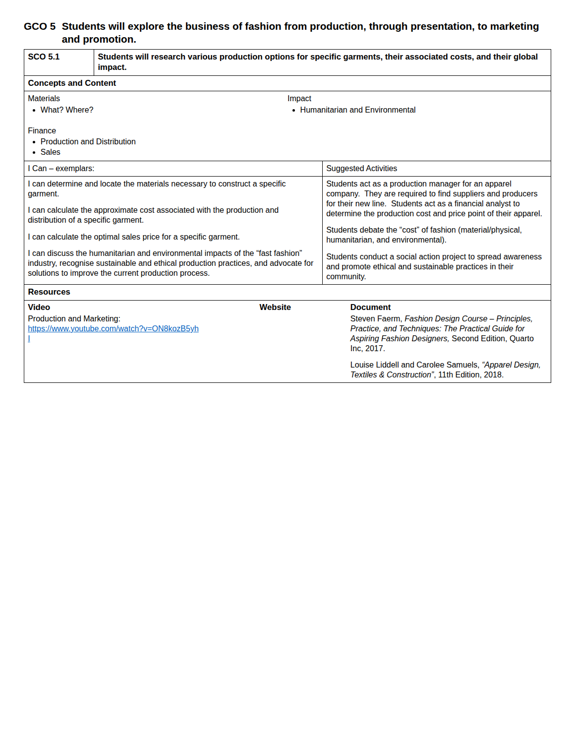GCO 5 Students will explore the business of fashion from production, through presentation, to marketing and promotion.
| SCO 5.1 | Students will research various production options for specific garments, their associated costs, and their global impact. |
| Concepts and Content |
| / Materials What? Where? Finance Production and Distribution Sales / Impact Humanitarian and Environmental / |
| I Can – exemplars: | Suggested Activities |
| I can determine and locate the materials necessary to construct a specific garment. I can calculate the approximate cost associated with the production and distribution of a specific garment. I can calculate the optimal sales price for a specific garment. I can discuss the humanitarian and environmental impacts of the “fast fashion” industry, recognise sustainable and ethical production practices, and advocate for solutions to improve the current production process. | Students act as a production manager for an apparel company. They are required to find suppliers and producers for their new line. Students act as a financial analyst to determine the production cost and price point of their apparel. Students debate the “cost” of fashion (material/physical, humanitarian, and environmental). Students conduct a social action project to spread awareness and promote ethical and sustainable practices in their community. |
| Resources |
| / Video / Website / Document / / Production and Marketing: https://www.youtube.com/watch?v=ON8kozB5yhI / / Steven Faerm, Fashion Design Course – Principles, Practice, and Techniques: The Practical Guide for Aspiring Fashion Designers, Second Edition, Quarto Inc, 2017. Louise Liddell and Carolee Samuels, “Apparel Design, Textiles & Construction” , 11th Edition, 2018. / |